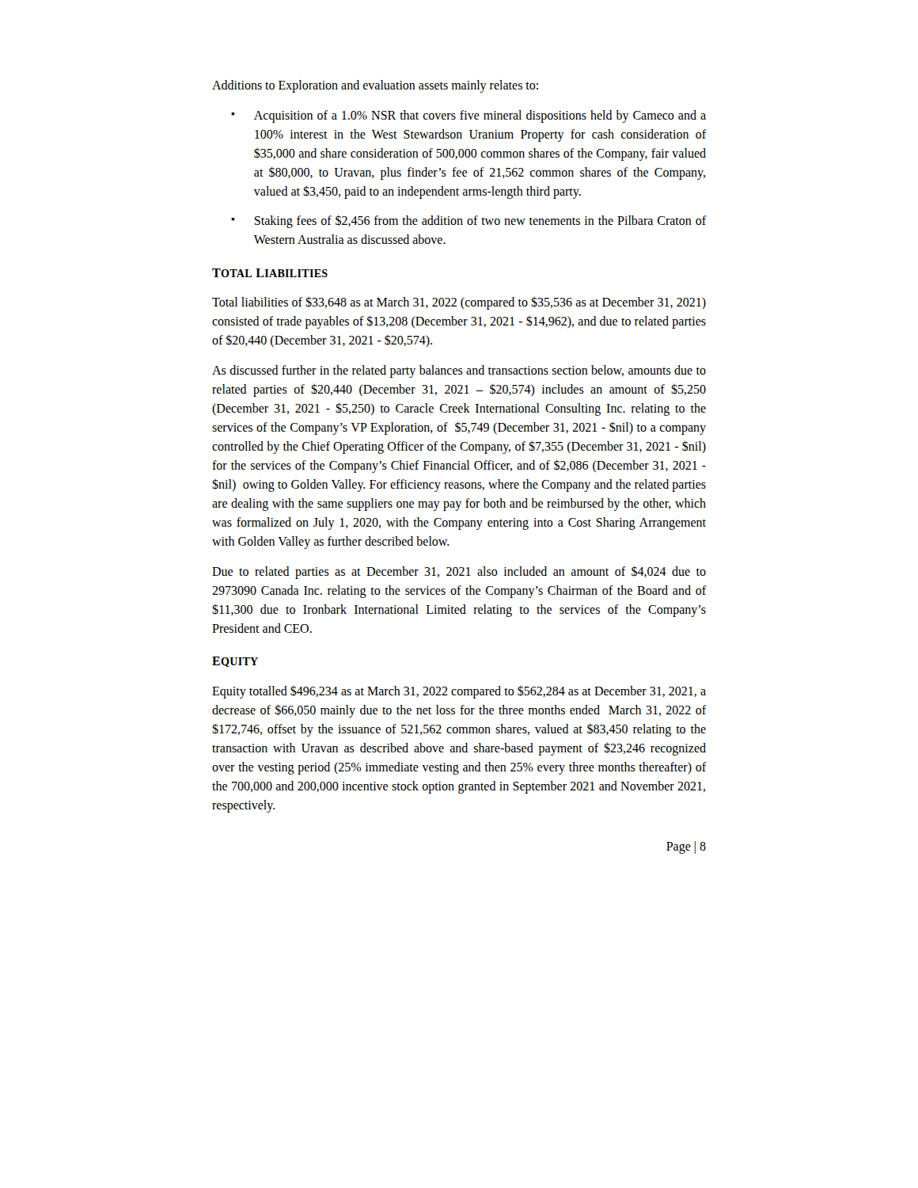Additions to Exploration and evaluation assets mainly relates to:
Acquisition of a 1.0% NSR that covers five mineral dispositions held by Cameco and a 100% interest in the West Stewardson Uranium Property for cash consideration of $35,000 and share consideration of 500,000 common shares of the Company, fair valued at $80,000, to Uravan, plus finder’s fee of 21,562 common shares of the Company, valued at $3,450, paid to an independent arms-length third party.
Staking fees of $2,456 from the addition of two new tenements in the Pilbara Craton of Western Australia as discussed above.
TOTAL LIABILITIES
Total liabilities of $33,648 as at March 31, 2022 (compared to $35,536 as at December 31, 2021) consisted of trade payables of $13,208 (December 31, 2021 - $14,962), and due to related parties of $20,440 (December 31, 2021 - $20,574).
As discussed further in the related party balances and transactions section below, amounts due to related parties of $20,440 (December 31, 2021 – $20,574) includes an amount of $5,250 (December 31, 2021 - $5,250) to Caracle Creek International Consulting Inc. relating to the services of the Company’s VP Exploration, of $5,749 (December 31, 2021 - $nil) to a company controlled by the Chief Operating Officer of the Company, of $7,355 (December 31, 2021 - $nil) for the services of the Company’s Chief Financial Officer, and of $2,086 (December 31, 2021 - $nil) owing to Golden Valley. For efficiency reasons, where the Company and the related parties are dealing with the same suppliers one may pay for both and be reimbursed by the other, which was formalized on July 1, 2020, with the Company entering into a Cost Sharing Arrangement with Golden Valley as further described below.
Due to related parties as at December 31, 2021 also included an amount of $4,024 due to 2973090 Canada Inc. relating to the services of the Company’s Chairman of the Board and of $11,300 due to Ironbark International Limited relating to the services of the Company’s President and CEO.
EQUITY
Equity totalled $496,234 as at March 31, 2022 compared to $562,284 as at December 31, 2021, a decrease of $66,050 mainly due to the net loss for the three months ended March 31, 2022 of $172,746, offset by the issuance of 521,562 common shares, valued at $83,450 relating to the transaction with Uravan as described above and share-based payment of $23,246 recognized over the vesting period (25% immediate vesting and then 25% every three months thereafter) of the 700,000 and 200,000 incentive stock option granted in September 2021 and November 2021, respectively.
Page | 8